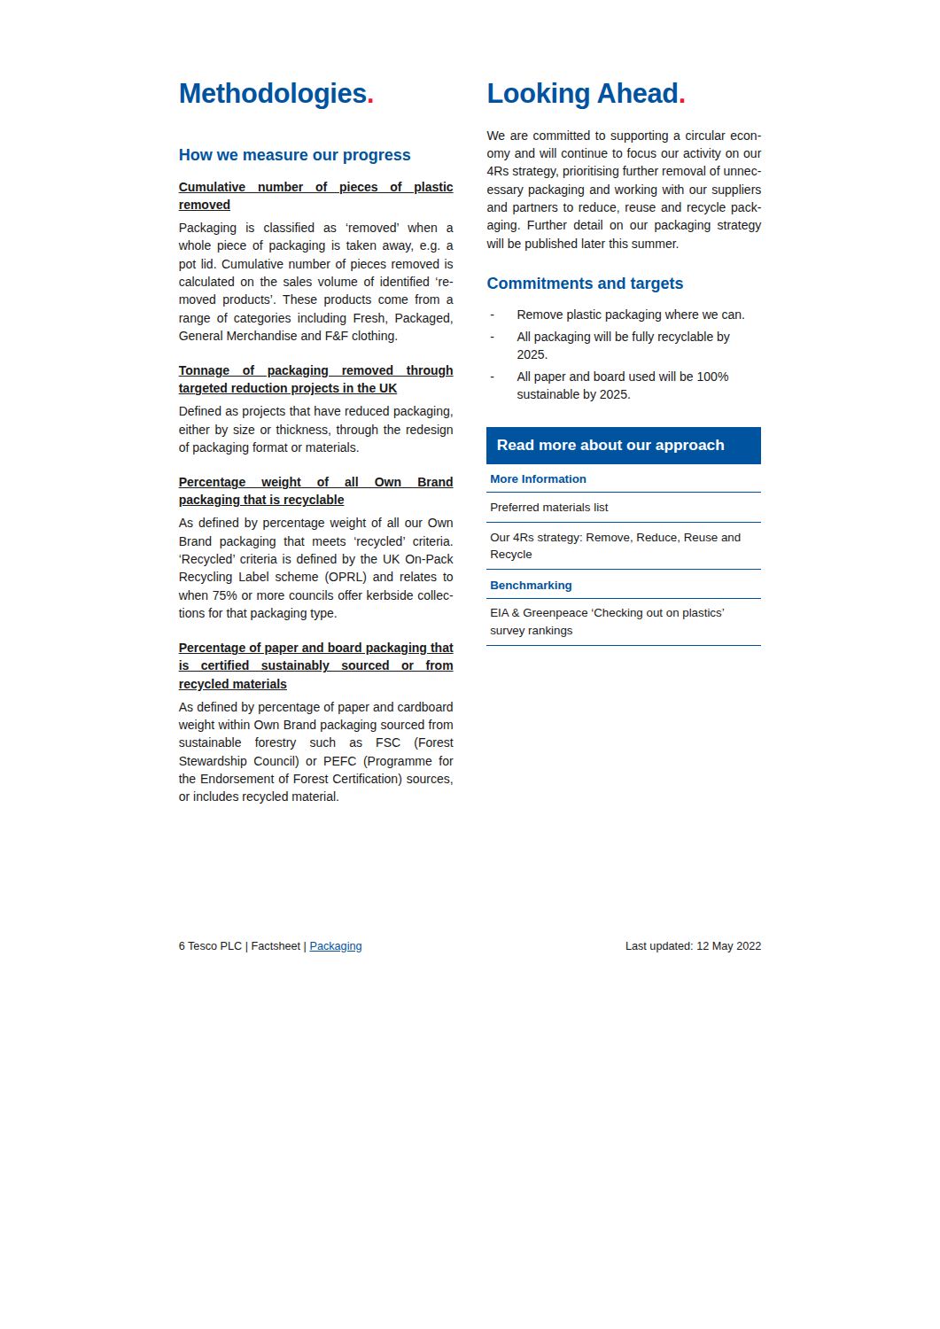Methodologies.
How we measure our progress
Cumulative number of pieces of plastic removed
Packaging is classified as ‘removed’ when a whole piece of packaging is taken away, e.g. a pot lid. Cumulative number of pieces removed is calculated on the sales volume of identified ‘removed products’. These products come from a range of categories including Fresh, Packaged, General Merchandise and F&F clothing.
Tonnage of packaging removed through targeted reduction projects in the UK
Defined as projects that have reduced packaging, either by size or thickness, through the redesign of packaging format or materials.
Percentage weight of all Own Brand packaging that is recyclable
As defined by percentage weight of all our Own Brand packaging that meets ‘recycled’ criteria. ‘Recycled’ criteria is defined by the UK On-Pack Recycling Label scheme (OPRL) and relates to when 75% or more councils offer kerbside collections for that packaging type.
Percentage of paper and board packaging that is certified sustainably sourced or from recycled materials
As defined by percentage of paper and cardboard weight within Own Brand packaging sourced from sustainable forestry such as FSC (Forest Stewardship Council) or PEFC (Programme for the Endorsement of Forest Certification) sources, or includes recycled material.
Looking Ahead.
We are committed to supporting a circular economy and will continue to focus our activity on our 4Rs strategy, prioritising further removal of unnecessary packaging and working with our suppliers and partners to reduce, reuse and recycle packaging. Further detail on our packaging strategy will be published later this summer.
Commitments and targets
Remove plastic packaging where we can.
All packaging will be fully recyclable by 2025.
All paper and board used will be 100% sustainable by 2025.
Read more about our approach
| More Information |
| Preferred materials list |
| Our 4Rs strategy: Remove, Reduce, Reuse and Recycle |
| Benchmarking |
| EIA & Greenpeace ‘Checking out on plastics’ survey rankings |
6 Tesco PLC | Factsheet | Packaging
Last updated: 12 May 2022